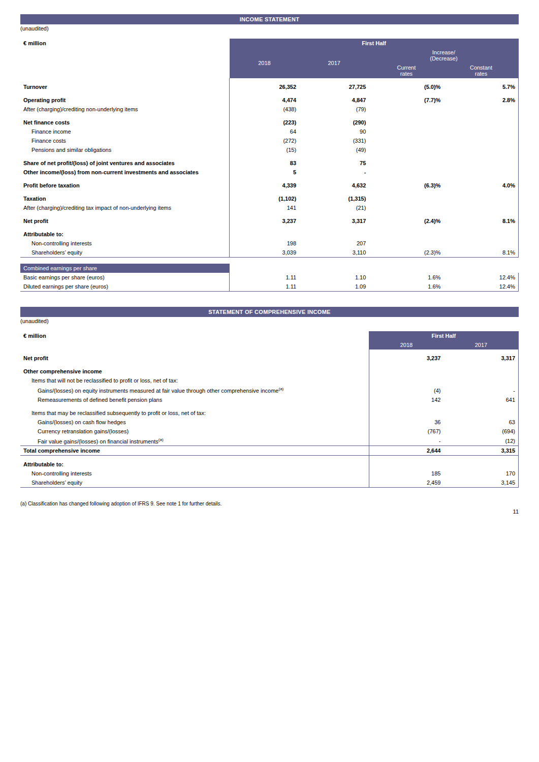INCOME STATEMENT
(unaudited)
| € million | First Half |
| | 2018 | 2017 | Increase/ (Decrease) |
| | Current rates | Constant rates |
| Turnover | 26,352 | 27,725 | (5.0)% | 5.7% |
| Operating profit | 4,474 | 4,847 | (7.7)% | 2.8% |
| After (charging)/crediting non-underlying items | (438) | (79) | | |
| Net finance costs | (223) | (290) | | |
| Finance income | 64 | 90 | | |
| Finance costs | (272) | (331) | | |
| Pensions and similar obligations | (15) | (49) | | |
| Share of net profit/(loss) of joint ventures and associates | 83 | 75 | | |
| Other income/(loss) from non-current investments and associates | 5 | - | | |
| Profit before taxation | 4,339 | 4,632 | (6.3)% | 4.0% |
| Taxation | (1,102) | (1,315) | | |
| After (charging)/crediting tax impact of non-underlying items | 141 | (21) | | |
| Net profit | 3,237 | 3,317 | (2.4)% | 8.1% |
| Attributable to: | | | | |
| Non-controlling interests | 198 | 207 | | |
| Shareholders’ equity | 3,039 | 3,110 | (2.3)% | 8.1% |
| Combined earnings per share | | | | |
| Basic earnings per share (euros) | 1.11 | 1.10 | 1.6% | 12.4% |
| Diluted earnings per share (euros) | 1.11 | 1.09 | 1.6% | 12.4% |
STATEMENT OF COMPREHENSIVE INCOME
(unaudited)
| € million | First Half |
| | 2018 | 2017 |
| Net profit | 3,237 | 3,317 |
| Other comprehensive income | | |
| Items that will not be reclassified to profit or loss, net of tax: | | |
| Gains/(losses) on equity instruments measured at fair value through other comprehensive income (a) | (4) | - |
| Remeasurements of defined benefit pension plans | 142 | 641 |
| Items that may be reclassified subsequently to profit or loss, net of tax: | | |
| Gains/(losses) on cash flow hedges | 36 | 63 |
| Currency retranslation gains/(losses) | (767) | (694) |
| Fair value gains/(losses) on financial instruments (a) | - | (12) |
| Total comprehensive income | 2,644 | 3,315 |
| Attributable to: | | |
| Non-controlling interests | 185 | 170 |
| Shareholders’ equity | 2,459 | 3,145 |
(a) Classification has changed following adoption of IFRS 9. See note 1 for further details.
11